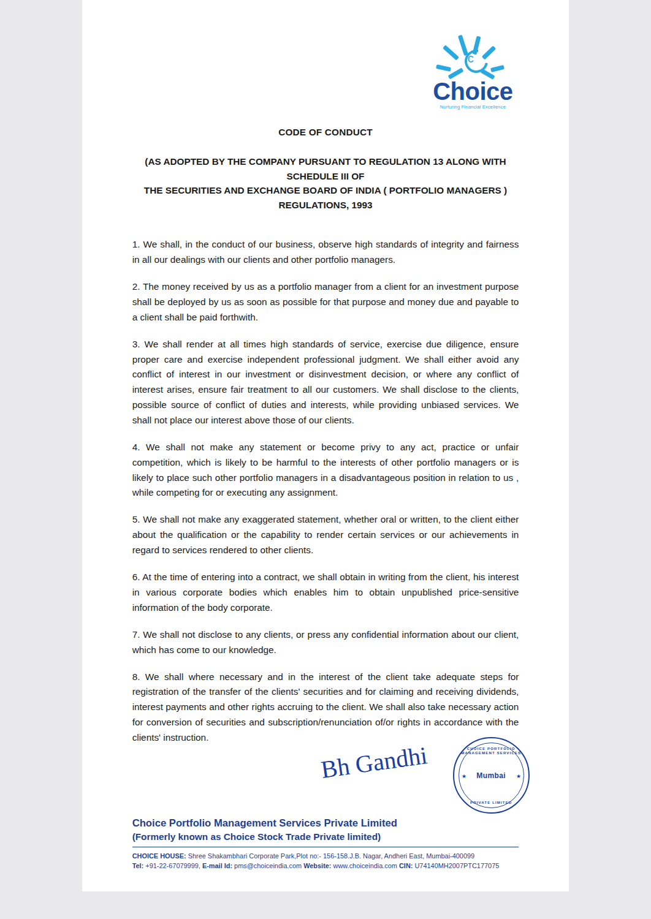Choice
Nurturing Financial Excellence
CODE OF CONDUCT
(AS ADOPTED BY THE COMPANY PURSUANT TO REGULATION 13 ALONG WITH SCHEDULE III OF
THE SECURITIES AND EXCHANGE BOARD OF INDIA ( PORTFOLIO MANAGERS ) REGULATIONS, 1993
1. We shall, in the conduct of our business, observe high standards of integrity and fairness in all our dealings with our clients and other portfolio managers.
2. The money received by us as a portfolio manager from a client for an investment purpose shall be deployed by us as soon as possible for that purpose and money due and payable to a client shall be paid forthwith.
3. We shall render at all times high standards of service, exercise due diligence, ensure proper care and exercise independent professional judgment. We shall either avoid any conflict of interest in our investment or disinvestment decision, or where any conflict of interest arises, ensure fair treatment to all our customers. We shall disclose to the clients, possible source of conflict of duties and interests, while providing unbiased services. We shall not place our interest above those of our clients.
4. We shall not make any statement or become privy to any act, practice or unfair competition, which is likely to be harmful to the interests of other portfolio managers or is likely to place such other portfolio managers in a disadvantageous position in relation to us , while competing for or executing any assignment.
5. We shall not make any exaggerated statement, whether oral or written, to the client either about the qualification or the capability to render certain services or our achievements in regard to services rendered to other clients.
6. At the time of entering into a contract, we shall obtain in writing from the client, his interest in various corporate bodies which enables him to obtain unpublished price-sensitive information of the body corporate.
7. We shall not disclose to any clients, or press any confidential information about our client, which has come to our knowledge.
8. We shall where necessary and in the interest of the client take adequate steps for registration of the transfer of the clients' securities and for claiming and receiving dividends, interest payments and other rights accruing to the client. We shall also take necessary action for conversion of securities and subscription/renunciation of/or rights in accordance with the clients' instruction.
Bh Gandhi
Choice Portfolio Management Services
Mumbai
★
★
Private Limited
Choice Portfolio Management Services Private Limited
(Formerly known as Choice Stock Trade Private limited)
CHOICE HOUSE: Shree Shakambhari Corporate Park,Plot no:- 156-158.J.B. Nagar, Andheri East, Mumbai-400099
Tel: +91-22-67079999, E-mail Id: pms@choiceindia.com Website: www.choiceindia.com CIN: U74140MH2007PTC177075